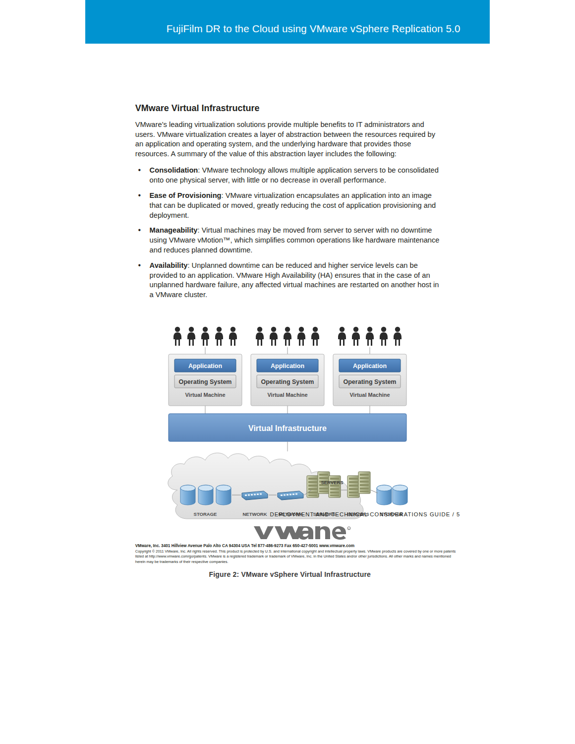FujiFilm DR to the Cloud using VMware vSphere Replication 5.0
VMware Virtual Infrastructure
VMware’s leading virtualization solutions provide multiple benefits to IT administrators and users. VMware virtualization creates a layer of abstraction between the resources required by an application and operating system, and the underlying hardware that provides those resources. A summary of the value of this abstraction layer includes the following:
Consolidation: VMware technology allows multiple application servers to be consolidated onto one physical server, with little or no decrease in overall performance.
Ease of Provisioning: VMware virtualization encapsulates an application into an image that can be duplicated or moved, greatly reducing the cost of application provisioning and deployment.
Manageability: Virtual machines may be moved from server to server with no downtime using VMware vMotion™, which simplifies common operations like hardware maintenance and reduces planned downtime.
Availability: Unplanned downtime can be reduced and higher service levels can be provided to an application. VMware High Availability (HA) ensures that in the case of an unplanned hardware failure, any affected virtual machines are restarted on another host in a VMware cluster.
Application Operating System Virtual Machine Application Operating System Virtual Machine Application Operating System Virtual Machine Virtual Infrastructure STORAGE NETWORK NETWORK SERVERS SERVERS STORAGE SERVERS
Figure 2: VMware vSphere Virtual Infrastructure
DEPLOYMENT AND TECHNICAL CONSIDERATIONS GUIDE / 5
R
VMware, Inc. 3401 Hillview Avenue Palo Alto CA 94304 USA Tel 877-486-9273 Fax 650-427-5001 www.vmware.com
Copyright © 2011 VMware, Inc. All rights reserved. This product is protected by U.S. and international copyright and intellectual property laws. VMware products are covered by one or more patents listed at http://www.vmware.com/go/patents. VMware is a registered trademark or trademark of VMware, Inc. in the United States and/or other jurisdictions. All other marks and names mentioned herein may be trademarks of their respective companies.